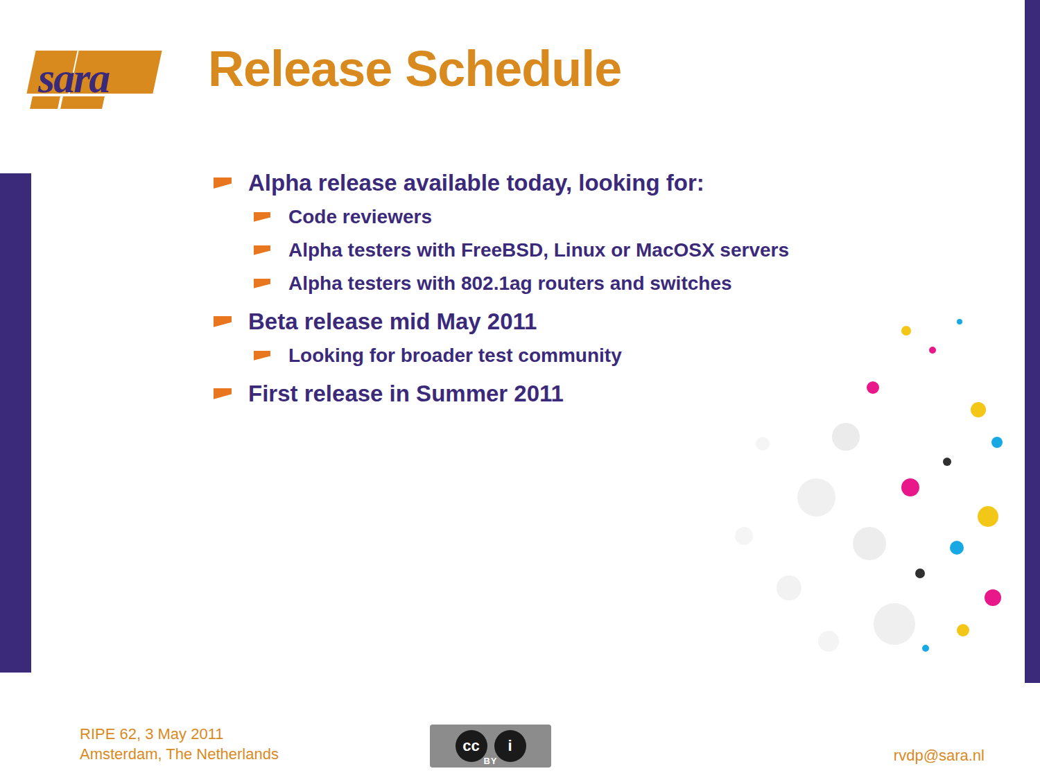sara
Release Schedule
Alpha release available today, looking for:
Code reviewers
Alpha testers with FreeBSD, Linux or MacOSX servers
Alpha testers with 802.1ag routers and switches
Beta release mid May 2011
Looking for broader test community
First release in Summer 2011
RIPE 62, 3 May 2011
Amsterdam, The Netherlands
cc i BY
rvdp@sara.nl